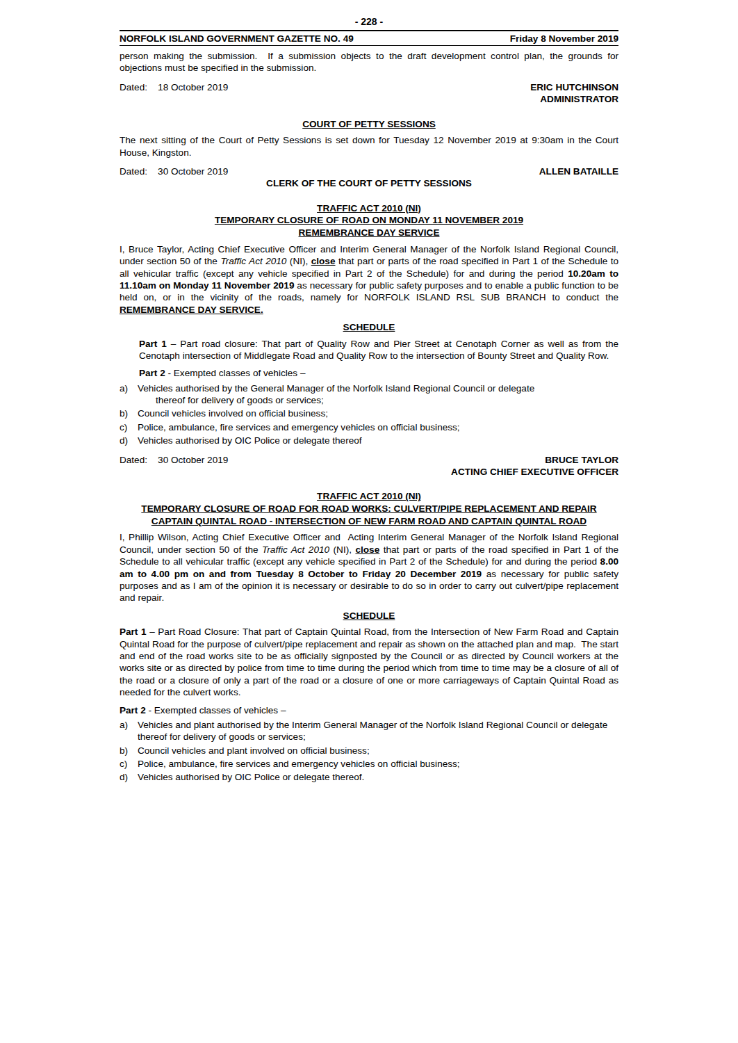- 228 -
Norfolk Island Government Gazette No. 49
Friday 8 November 2019
person making the submission. If a submission objects to the draft development control plan, the grounds for objections must be specified in the submission.
Dated: 18 October 2019
ERIC HUTCHINSON
ADMINISTRATOR
COURT OF PETTY SESSIONS
The next sitting of the Court of Petty Sessions is set down for Tuesday 12 November 2019 at 9:30am in the Court House, Kingston.
Dated: 30 October 2019
ALLEN BATAILLE
CLERK OF THE COURT OF PETTY SESSIONS
TRAFFIC ACT 2010 (NI) TEMPORARY CLOSURE OF ROAD ON MONDAY 11 NOVEMBER 2019 REMEMBRANCE DAY SERVICE
I, Bruce Taylor, Acting Chief Executive Officer and Interim General Manager of the Norfolk Island Regional Council, under section 50 of the Traffic Act 2010 (NI), close that part or parts of the road specified in Part 1 of the Schedule to all vehicular traffic (except any vehicle specified in Part 2 of the Schedule) for and during the period 10.20am to 11.10am on Monday 11 November 2019 as necessary for public safety purposes and to enable a public function to be held on, or in the vicinity of the roads, namely for NORFOLK ISLAND RSL SUB BRANCH to conduct the REMEMBRANCE DAY SERVICE.
SCHEDULE
Part 1 – Part road closure: That part of Quality Row and Pier Street at Cenotaph Corner as well as from the Cenotaph intersection of Middlegate Road and Quality Row to the intersection of Bounty Street and Quality Row.
Part 2 - Exempted classes of vehicles –
a) Vehicles authorised by the General Manager of the Norfolk Island Regional Council or delegate
thereof for delivery of goods or services;
b) Council vehicles involved on official business;
c) Police, ambulance, fire services and emergency vehicles on official business;
d) Vehicles authorised by OIC Police or delegate thereof
Dated: 30 October 2019
BRUCE TAYLOR
ACTING CHIEF EXECUTIVE OFFICER
TRAFFIC ACT 2010 (NI) TEMPORARY CLOSURE OF ROAD FOR ROAD WORKS: CULVERT/PIPE REPLACEMENT AND REPAIR CAPTAIN QUINTAL ROAD - INTERSECTION OF NEW FARM ROAD AND CAPTAIN QUINTAL ROAD
I, Phillip Wilson, Acting Chief Executive Officer and Acting Interim General Manager of the Norfolk Island Regional Council, under section 50 of the Traffic Act 2010 (NI), close that part or parts of the road specified in Part 1 of the Schedule to all vehicular traffic (except any vehicle specified in Part 2 of the Schedule) for and during the period 8.00 am to 4.00 pm on and from Tuesday 8 October to Friday 20 December 2019 as necessary for public safety purposes and as I am of the opinion it is necessary or desirable to do so in order to carry out culvert/pipe replacement and repair.
SCHEDULE
Part 1 – Part Road Closure: That part of Captain Quintal Road, from the Intersection of New Farm Road and Captain Quintal Road for the purpose of culvert/pipe replacement and repair as shown on the attached plan and map. The start and end of the road works site to be as officially signposted by the Council or as directed by Council workers at the works site or as directed by police from time to time during the period which from time to time may be a closure of all of the road or a closure of only a part of the road or a closure of one or more carriageways of Captain Quintal Road as needed for the culvert works.
Part 2 - Exempted classes of vehicles –
a) Vehicles and plant authorised by the Interim General Manager of the Norfolk Island Regional Council or delegate thereof for delivery of goods or services;
b) Council vehicles and plant involved on official business;
c) Police, ambulance, fire services and emergency vehicles on official business;
d) Vehicles authorised by OIC Police or delegate thereof.